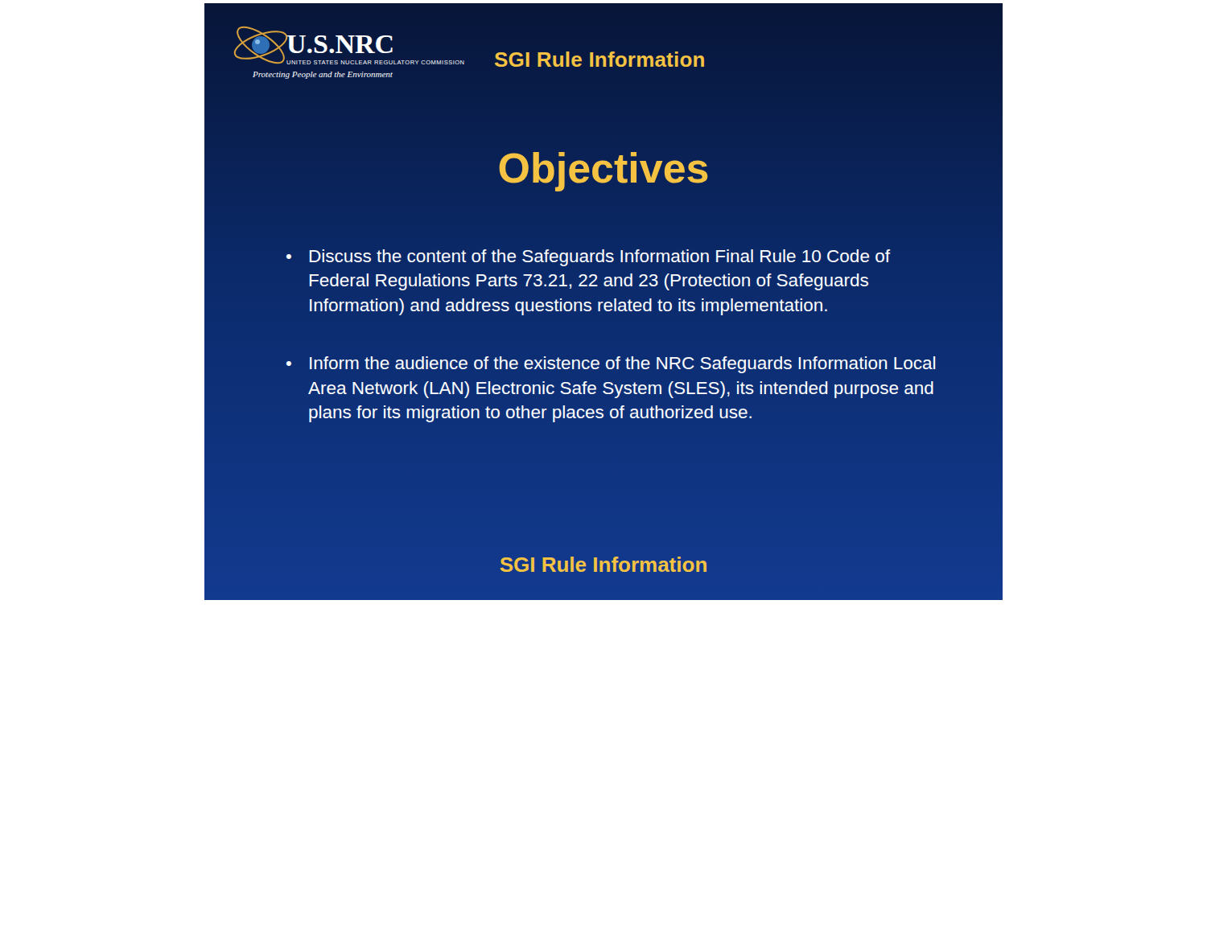U.S.NRC UNITED STATES NUCLEAR REGULATORY COMMISSION Protecting People and the Environment
SGI Rule Information
Objectives
Discuss the content of the Safeguards Information Final Rule 10 Code of Federal Regulations Parts 73.21, 22 and 23 (Protection of Safeguards Information) and address questions related to its implementation.
Inform the audience of the existence of the NRC Safeguards Information Local Area Network (LAN) Electronic Safe System (SLES), its intended purpose and plans for its migration to other places of authorized use.
SGI Rule Information